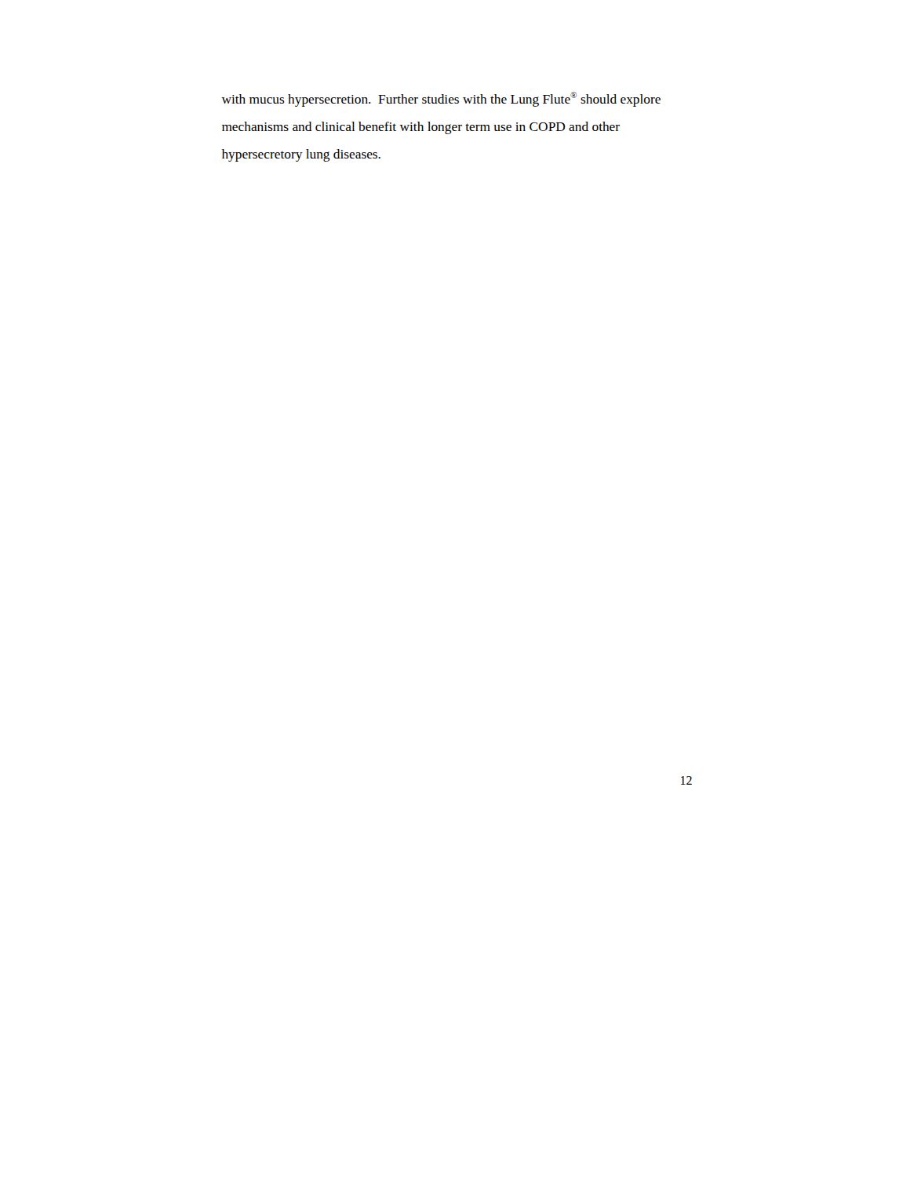with mucus hypersecretion. Further studies with the Lung Flute® should explore mechanisms and clinical benefit with longer term use in COPD and other hypersecretory lung diseases.
12